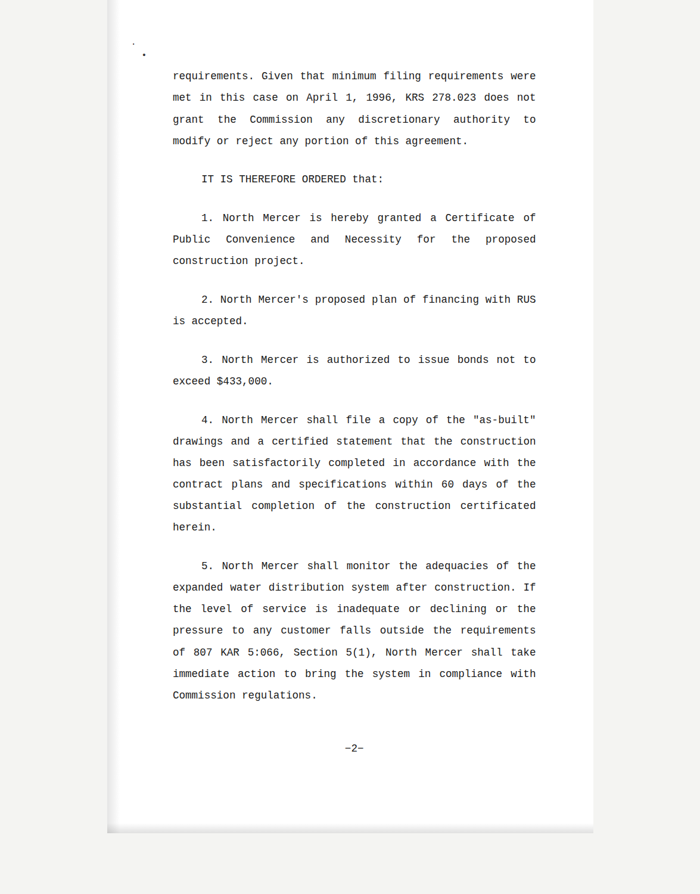.
•
requirements. Given that minimum filing requirements were met in this case on April 1, 1996, KRS 278.023 does not grant the Commission any discretionary authority to modify or reject any portion of this agreement.
IT IS THEREFORE ORDERED that:
1. North Mercer is hereby granted a Certificate of Public Convenience and Necessity for the proposed construction project.
2. North Mercer's proposed plan of financing with RUS is accepted.
3. North Mercer is authorized to issue bonds not to exceed $433,000.
4. North Mercer shall file a copy of the "as-built" drawings and a certified statement that the construction has been satisfactorily completed in accordance with the contract plans and specifications within 60 days of the substantial completion of the construction certificated herein.
5. North Mercer shall monitor the adequacies of the expanded water distribution system after construction. If the level of service is inadequate or declining or the pressure to any customer falls outside the requirements of 807 KAR 5:066, Section 5(1), North Mercer shall take immediate action to bring the system in compliance with Commission regulations.
−2−